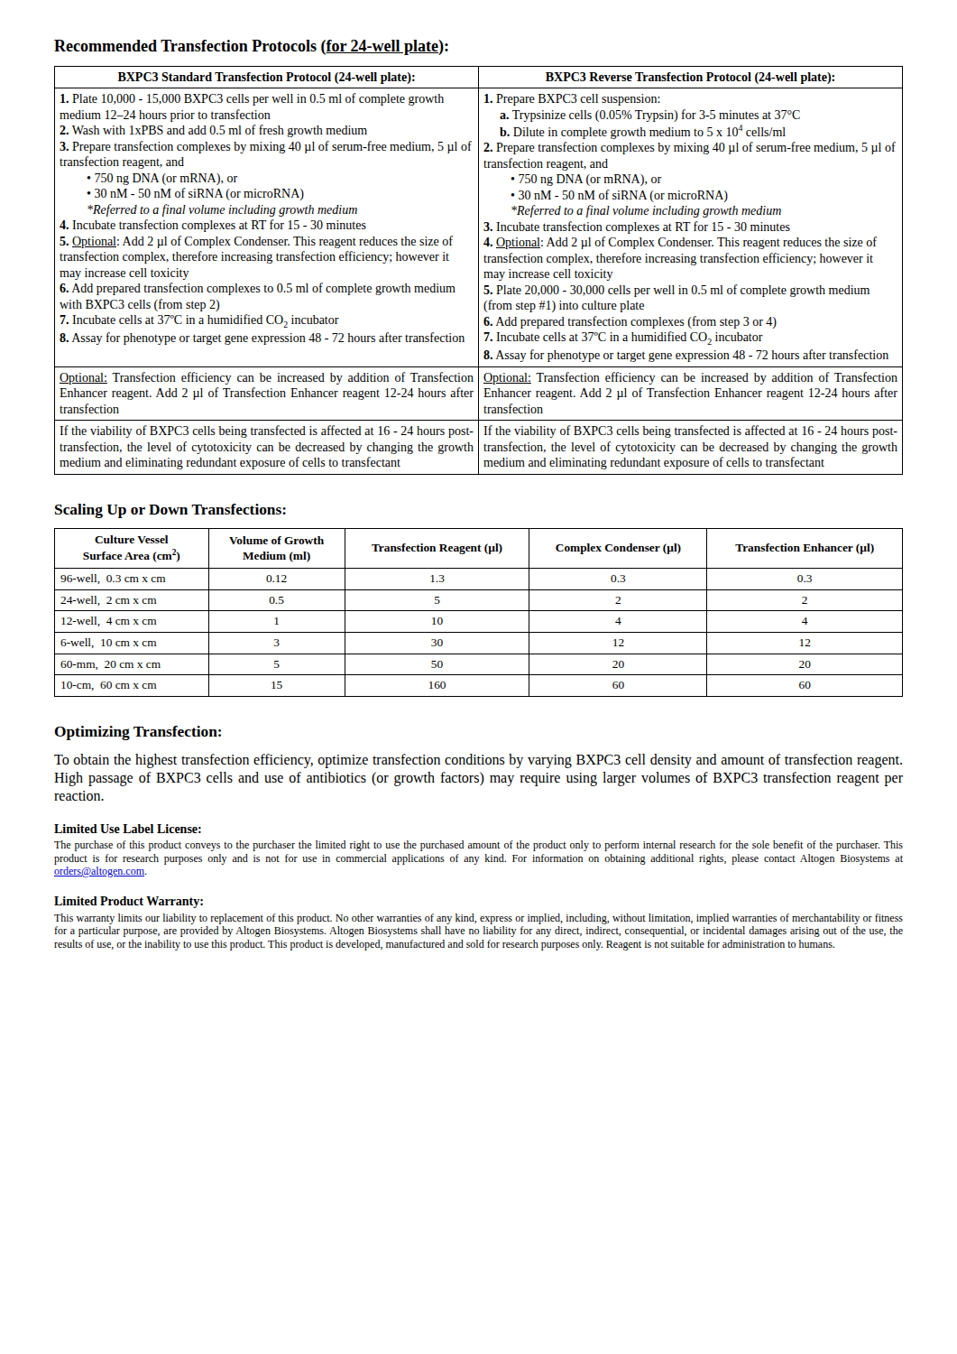Recommended Transfection Protocols (for 24-well plate):
| BXPC3 Standard Transfection Protocol (24-well plate): | BXPC3 Reverse Transfection Protocol (24-well plate): |
| --- | --- |
| 1. Plate 10,000 - 15,000 BXPC3 cells per well in 0.5 ml of complete growth medium 12–24 hours prior to transfection 2. Wash with 1xPBS and add 0.5 ml of fresh growth medium 3. Prepare transfection complexes by mixing 40 µl of serum-free medium, 5 µl of transfection reagent, and • 750 ng DNA (or mRNA), or • 30 nM - 50 nM of siRNA (or microRNA) *Referred to a final volume including growth medium 4. Incubate transfection complexes at RT for 15 - 30 minutes 5. Optional : Add 2 µl of Complex Condenser. This reagent reduces the size of transfection complex, therefore increasing transfection efficiency; however it may increase cell toxicity 6. Add prepared transfection complexes to 0.5 ml of complete growth medium with BXPC3 cells (from step 2) 7. Incubate cells at 37ºC in a humidified CO 2 incubator 8. Assay for phenotype or target gene expression 48 - 72 hours after transfection | 1. Prepare BXPC3 cell suspension: a. Trypsinize cells (0.05% Trypsin) for 3-5 minutes at 37°C b. Dilute in complete growth medium to 5 x 10 4 cells/ml 2. Prepare transfection complexes by mixing 40 µl of serum-free medium, 5 µl of transfection reagent, and • 750 ng DNA (or mRNA), or • 30 nM - 50 nM of siRNA (or microRNA) *Referred to a final volume including growth medium 3. Incubate transfection complexes at RT for 15 - 30 minutes 4. Optional : Add 2 µl of Complex Condenser. This reagent reduces the size of transfection complex, therefore increasing transfection efficiency; however it may increase cell toxicity 5. Plate 20,000 - 30,000 cells per well in 0.5 ml of complete growth medium (from step #1) into culture plate 6. Add prepared transfection complexes (from step 3 or 4) 7. Incubate cells at 37ºC in a humidified CO 2 incubator 8. Assay for phenotype or target gene expression 48 - 72 hours after transfection |
| Optional: Transfection efficiency can be increased by addition of Transfection Enhancer reagent. Add 2 µl of Transfection Enhancer reagent 12-24 hours after transfection | Optional: Transfection efficiency can be increased by addition of Transfection Enhancer reagent. Add 2 µl of Transfection Enhancer reagent 12-24 hours after transfection |
| If the viability of BXPC3 cells being transfected is affected at 16 - 24 hours post-transfection, the level of cytotoxicity can be decreased by changing the growth medium and eliminating redundant exposure of cells to transfectant | If the viability of BXPC3 cells being transfected is affected at 16 - 24 hours post-transfection, the level of cytotoxicity can be decreased by changing the growth medium and eliminating redundant exposure of cells to transfectant |
Scaling Up or Down Transfections:
| Culture Vessel Surface Area (cm 2 ) | Volume of Growth Medium (ml) | Transfection Reagent (µl) | Complex Condenser (µl) | Transfection Enhancer (µl) |
| --- | --- | --- | --- | --- |
| 96-well, 0.3 cm x cm | 0.12 | 1.3 | 0.3 | 0.3 |
| 24-well, 2 cm x cm | 0.5 | 5 | 2 | 2 |
| 12-well, 4 cm x cm | 1 | 10 | 4 | 4 |
| 6-well, 10 cm x cm | 3 | 30 | 12 | 12 |
| 60-mm, 20 cm x cm | 5 | 50 | 20 | 20 |
| 10-cm, 60 cm x cm | 15 | 160 | 60 | 60 |
Optimizing Transfection:
To obtain the highest transfection efficiency, optimize transfection conditions by varying BXPC3 cell density and amount of transfection reagent. High passage of BXPC3 cells and use of antibiotics (or growth factors) may require using larger volumes of BXPC3 transfection reagent per reaction.
Limited Use Label License:
The purchase of this product conveys to the purchaser the limited right to use the purchased amount of the product only to perform internal research for the sole benefit of the purchaser. This product is for research purposes only and is not for use in commercial applications of any kind. For information on obtaining additional rights, please contact Altogen Biosystems at orders@altogen.com.
Limited Product Warranty:
This warranty limits our liability to replacement of this product. No other warranties of any kind, express or implied, including, without limitation, implied warranties of merchantability or fitness for a particular purpose, are provided by Altogen Biosystems. Altogen Biosystems shall have no liability for any direct, indirect, consequential, or incidental damages arising out of the use, the results of use, or the inability to use this product. This product is developed, manufactured and sold for research purposes only. Reagent is not suitable for administration to humans.